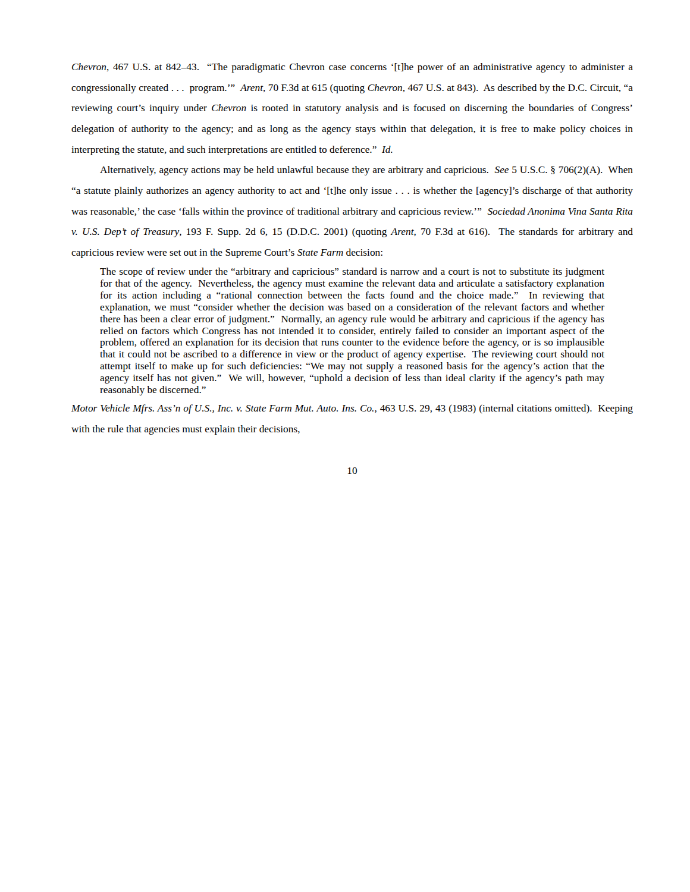Chevron, 467 U.S. at 842–43. “The paradigmatic Chevron case concerns ‘[t]he power of an administrative agency to administer a congressionally created . . . program.’” Arent, 70 F.3d at 615 (quoting Chevron, 467 U.S. at 843). As described by the D.C. Circuit, “a reviewing court’s inquiry under Chevron is rooted in statutory analysis and is focused on discerning the boundaries of Congress’ delegation of authority to the agency; and as long as the agency stays within that delegation, it is free to make policy choices in interpreting the statute, and such interpretations are entitled to deference.” Id.
Alternatively, agency actions may be held unlawful because they are arbitrary and capricious. See 5 U.S.C. § 706(2)(A). When “a statute plainly authorizes an agency authority to act and ‘[t]he only issue . . . is whether the [agency]’s discharge of that authority was reasonable,’ the case ‘falls within the province of traditional arbitrary and capricious review.’” Sociedad Anonima Vina Santa Rita v. U.S. Dep’t of Treasury, 193 F. Supp. 2d 6, 15 (D.D.C. 2001) (quoting Arent, 70 F.3d at 616). The standards for arbitrary and capricious review were set out in the Supreme Court’s State Farm decision:
The scope of review under the “arbitrary and capricious” standard is narrow and a court is not to substitute its judgment for that of the agency. Nevertheless, the agency must examine the relevant data and articulate a satisfactory explanation for its action including a “rational connection between the facts found and the choice made.” In reviewing that explanation, we must “consider whether the decision was based on a consideration of the relevant factors and whether there has been a clear error of judgment.” Normally, an agency rule would be arbitrary and capricious if the agency has relied on factors which Congress has not intended it to consider, entirely failed to consider an important aspect of the problem, offered an explanation for its decision that runs counter to the evidence before the agency, or is so implausible that it could not be ascribed to a difference in view or the product of agency expertise. The reviewing court should not attempt itself to make up for such deficiencies: “We may not supply a reasoned basis for the agency’s action that the agency itself has not given.” We will, however, “uphold a decision of less than ideal clarity if the agency’s path may reasonably be discerned.”
Motor Vehicle Mfrs. Ass’n of U.S., Inc. v. State Farm Mut. Auto. Ins. Co., 463 U.S. 29, 43 (1983) (internal citations omitted). Keeping with the rule that agencies must explain their decisions,
10